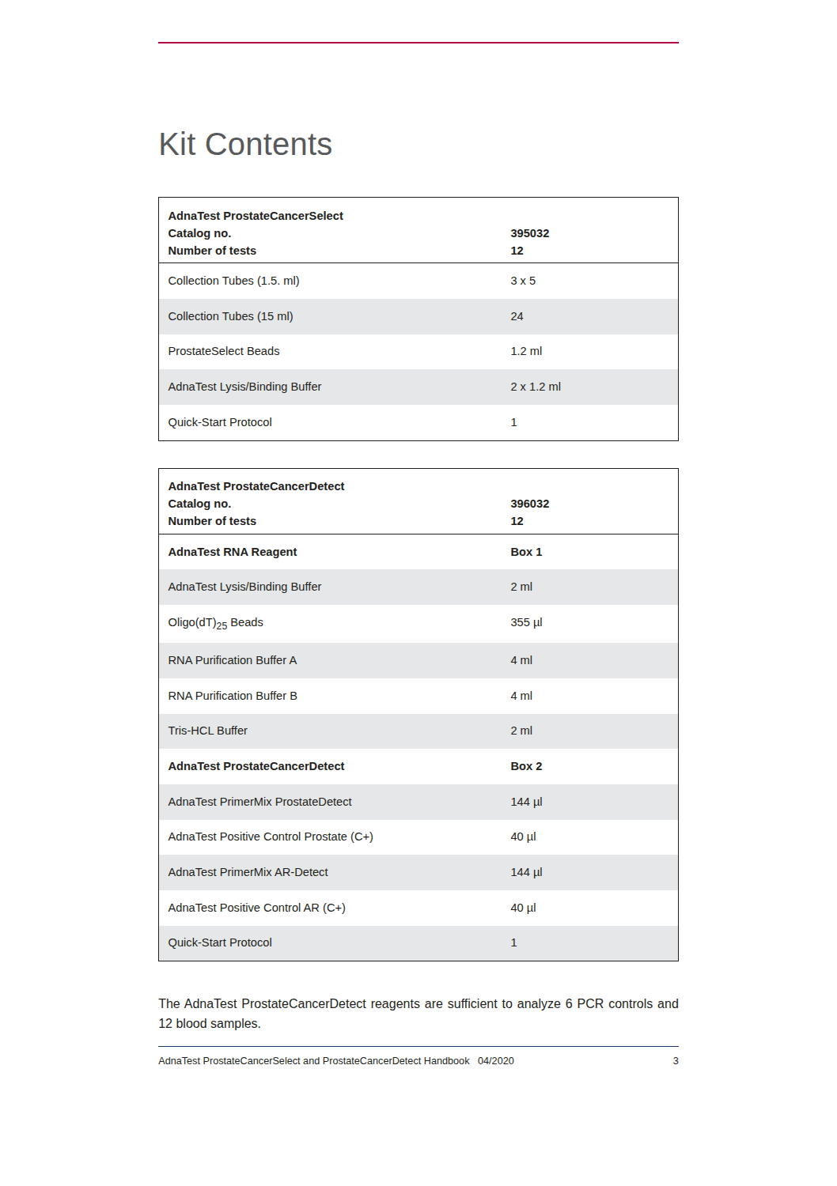Kit Contents
| AdnaTest ProstateCancerSelect Catalog no. Number of tests | 395032 12 |
| Collection Tubes (1.5. ml) | 3 x 5 |
| Collection Tubes (15 ml) | 24 |
| ProstateSelect Beads | 1.2 ml |
| AdnaTest Lysis/Binding Buffer | 2 x 1.2 ml |
| Quick-Start Protocol | 1 |
| AdnaTest ProstateCancerDetect Catalog no. Number of tests | 396032 12 |
| AdnaTest RNA Reagent | Box 1 |
| AdnaTest Lysis/Binding Buffer | 2 ml |
| Oligo(dT) 25 Beads | 355 µl |
| RNA Purification Buffer A | 4 ml |
| RNA Purification Buffer B | 4 ml |
| Tris-HCL Buffer | 2 ml |
| AdnaTest ProstateCancerDetect | Box 2 |
| AdnaTest PrimerMix ProstateDetect | 144 µl |
| AdnaTest Positive Control Prostate (C+) | 40 µl |
| AdnaTest PrimerMix AR-Detect | 144 µl |
| AdnaTest Positive Control AR (C+) | 40 µl |
| Quick-Start Protocol | 1 |
The AdnaTest ProstateCancerDetect reagents are sufficient to analyze 6 PCR controls and 12 blood samples.
AdnaTest ProstateCancerSelect and ProstateCancerDetect Handbook 04/2020 3